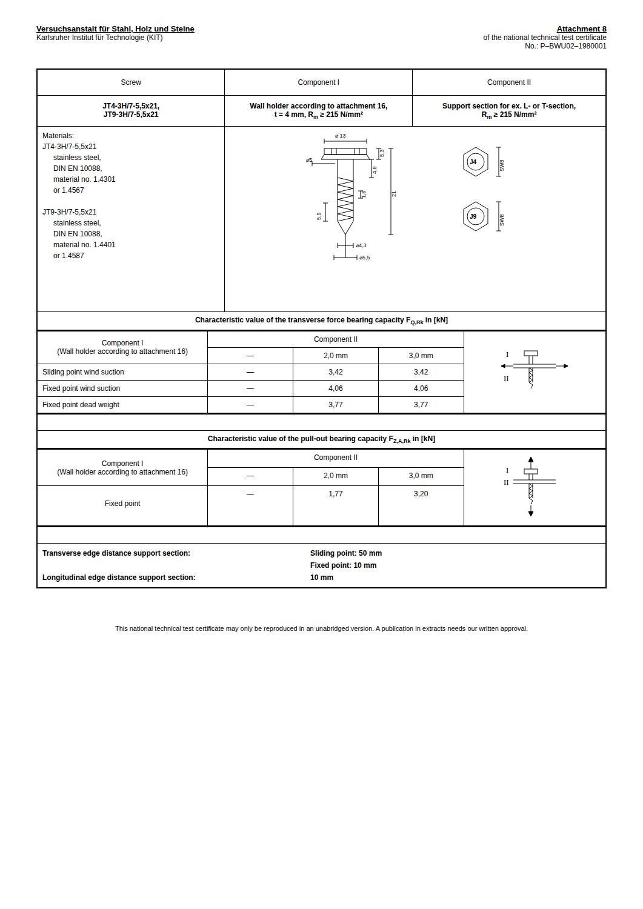Versuchsanstalt für Stahl, Holz und Steine
Karlsruher Institut für Technologie (KIT)
Attachment 8
of the national technical test certificate
No.: P–BWU02–1980001
| Screw | Component I | Component II |
| JT4-3H/7-5,5x21, JT9-3H/7-5,5x21 | Wall holder according to attachment 16, t = 4 mm, R m ≥ 215 N/mm² | Support section for ex. L- or T-section, R m ≥ 215 N/mm² |
| Materials: JT4-3H/7-5,5x21 stainless steel, DIN EN 10088, material no. 1.4301 or 1.4567 JT9-3H/7-5,5x21 stainless steel, DIN EN 10088, material no. 1.4401 or 1.4587 | ⌀ 13 ⌀5 5,3 4,8 1,6 21 5,9 ⌀4,3 ⌀5,5 J4 SW8 J9 SW8 |
| Characteristic value of the transverse force bearing capacity F Q,Rk in [kN] |
| Component I (Wall holder according to attachment 16) | Component II | I II |
| — | 2,0 mm | 3,0 mm |
| Sliding point wind suction | — | 3,42 | 3,42 |
| Fixed point wind suction | — | 4,06 | 4,06 |
| Fixed point dead weight | — | 3,77 | 3,77 |
| Characteristic value of the pull-out bearing capacity F Z,A,Rk in [kN] |
| Component I (Wall holder according to attachment 16) | Component II | I II |
| — | 2,0 mm | 3,0 mm |
| Fixed point | — | 1,77 | 3,20 |
| / Transverse edge distance support section: / Sliding point: 50 mm / / / Fixed point: 10 mm / / Longitudinal edge distance support section: / 10 mm / |
This national technical test certificate may only be reproduced in an unabridged version. A publication in extracts needs our written approval.